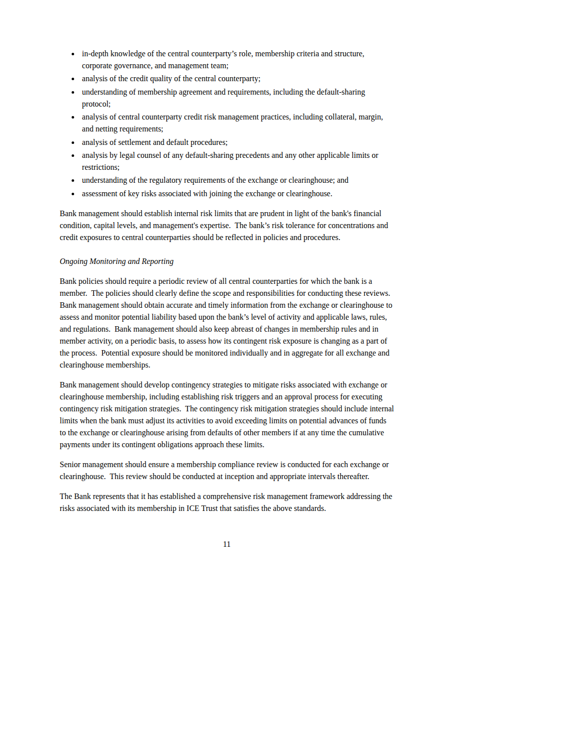in-depth knowledge of the central counterparty’s role, membership criteria and structure, corporate governance, and management team;
analysis of the credit quality of the central counterparty;
understanding of membership agreement and requirements, including the default-sharing protocol;
analysis of central counterparty credit risk management practices, including collateral, margin, and netting requirements;
analysis of settlement and default procedures;
analysis by legal counsel of any default-sharing precedents and any other applicable limits or restrictions;
understanding of the regulatory requirements of the exchange or clearinghouse; and
assessment of key risks associated with joining the exchange or clearinghouse.
Bank management should establish internal risk limits that are prudent in light of the bank's financial condition, capital levels, and management's expertise. The bank’s risk tolerance for concentrations and credit exposures to central counterparties should be reflected in policies and procedures.
Ongoing Monitoring and Reporting
Bank policies should require a periodic review of all central counterparties for which the bank is a member. The policies should clearly define the scope and responsibilities for conducting these reviews. Bank management should obtain accurate and timely information from the exchange or clearinghouse to assess and monitor potential liability based upon the bank’s level of activity and applicable laws, rules, and regulations. Bank management should also keep abreast of changes in membership rules and in member activity, on a periodic basis, to assess how its contingent risk exposure is changing as a part of the process. Potential exposure should be monitored individually and in aggregate for all exchange and clearinghouse memberships.
Bank management should develop contingency strategies to mitigate risks associated with exchange or clearinghouse membership, including establishing risk triggers and an approval process for executing contingency risk mitigation strategies. The contingency risk mitigation strategies should include internal limits when the bank must adjust its activities to avoid exceeding limits on potential advances of funds to the exchange or clearinghouse arising from defaults of other members if at any time the cumulative payments under its contingent obligations approach these limits.
Senior management should ensure a membership compliance review is conducted for each exchange or clearinghouse. This review should be conducted at inception and appropriate intervals thereafter.
The Bank represents that it has established a comprehensive risk management framework addressing the risks associated with its membership in ICE Trust that satisfies the above standards.
11